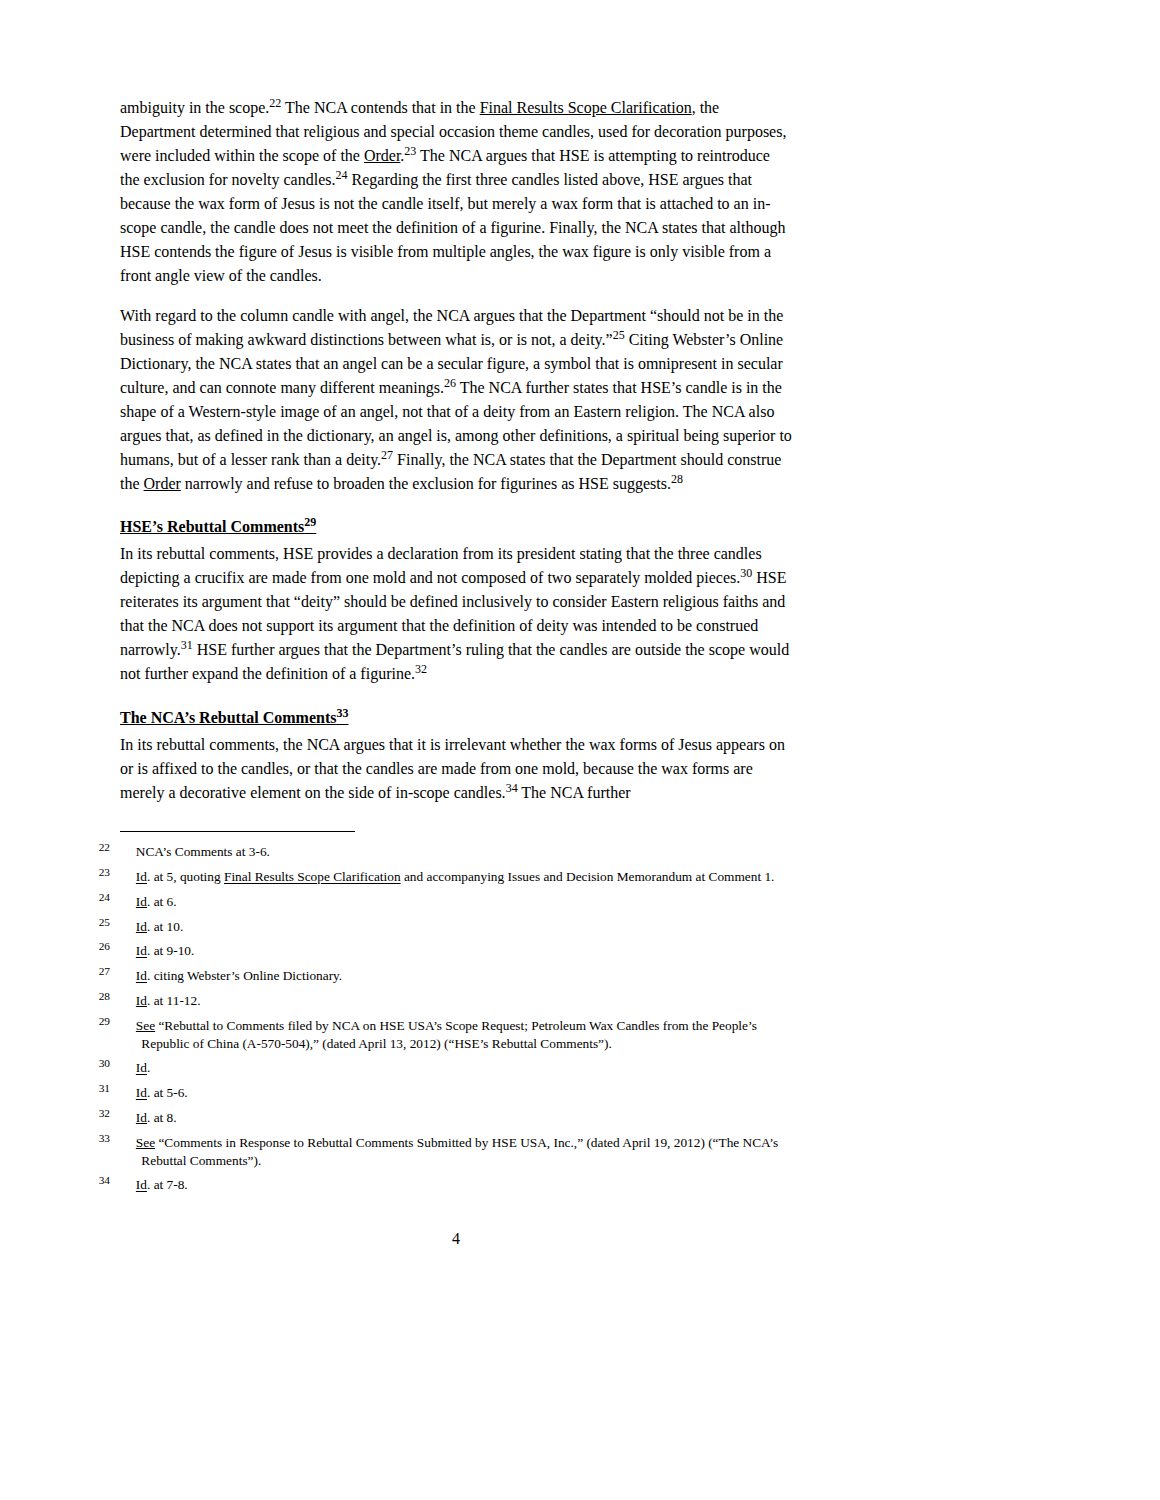ambiguity in the scope.22 The NCA contends that in the Final Results Scope Clarification, the Department determined that religious and special occasion theme candles, used for decoration purposes, were included within the scope of the Order.23 The NCA argues that HSE is attempting to reintroduce the exclusion for novelty candles.24 Regarding the first three candles listed above, HSE argues that because the wax form of Jesus is not the candle itself, but merely a wax form that is attached to an in-scope candle, the candle does not meet the definition of a figurine. Finally, the NCA states that although HSE contends the figure of Jesus is visible from multiple angles, the wax figure is only visible from a front angle view of the candles.
With regard to the column candle with angel, the NCA argues that the Department “should not be in the business of making awkward distinctions between what is, or is not, a deity.”25 Citing Webster’s Online Dictionary, the NCA states that an angel can be a secular figure, a symbol that is omnipresent in secular culture, and can connote many different meanings.26 The NCA further states that HSE’s candle is in the shape of a Western-style image of an angel, not that of a deity from an Eastern religion. The NCA also argues that, as defined in the dictionary, an angel is, among other definitions, a spiritual being superior to humans, but of a lesser rank than a deity.27 Finally, the NCA states that the Department should construe the Order narrowly and refuse to broaden the exclusion for figurines as HSE suggests.28
HSE’s Rebuttal Comments29
In its rebuttal comments, HSE provides a declaration from its president stating that the three candles depicting a crucifix are made from one mold and not composed of two separately molded pieces.30 HSE reiterates its argument that “deity” should be defined inclusively to consider Eastern religious faiths and that the NCA does not support its argument that the definition of deity was intended to be construed narrowly.31 HSE further argues that the Department’s ruling that the candles are outside the scope would not further expand the definition of a figurine.32
The NCA’s Rebuttal Comments33
In its rebuttal comments, the NCA argues that it is irrelevant whether the wax forms of Jesus appears on or is affixed to the candles, or that the candles are made from one mold, because the wax forms are merely a decorative element on the side of in-scope candles.34 The NCA further
22 NCA’s Comments at 3-6.
23 Id. at 5, quoting Final Results Scope Clarification and accompanying Issues and Decision Memorandum at Comment 1.
24 Id. at 6.
25 Id. at 10.
26 Id. at 9-10.
27 Id. citing Webster’s Online Dictionary.
28 Id. at 11-12.
29 See “Rebuttal to Comments filed by NCA on HSE USA’s Scope Request; Petroleum Wax Candles from the People’s Republic of China (A-570-504),” (dated April 13, 2012) (“HSE’s Rebuttal Comments”).
30 Id.
31 Id. at 5-6.
32 Id. at 8.
33 See “Comments in Response to Rebuttal Comments Submitted by HSE USA, Inc.,” (dated April 19, 2012) (“The NCA’s Rebuttal Comments”).
34 Id. at 7-8.
4